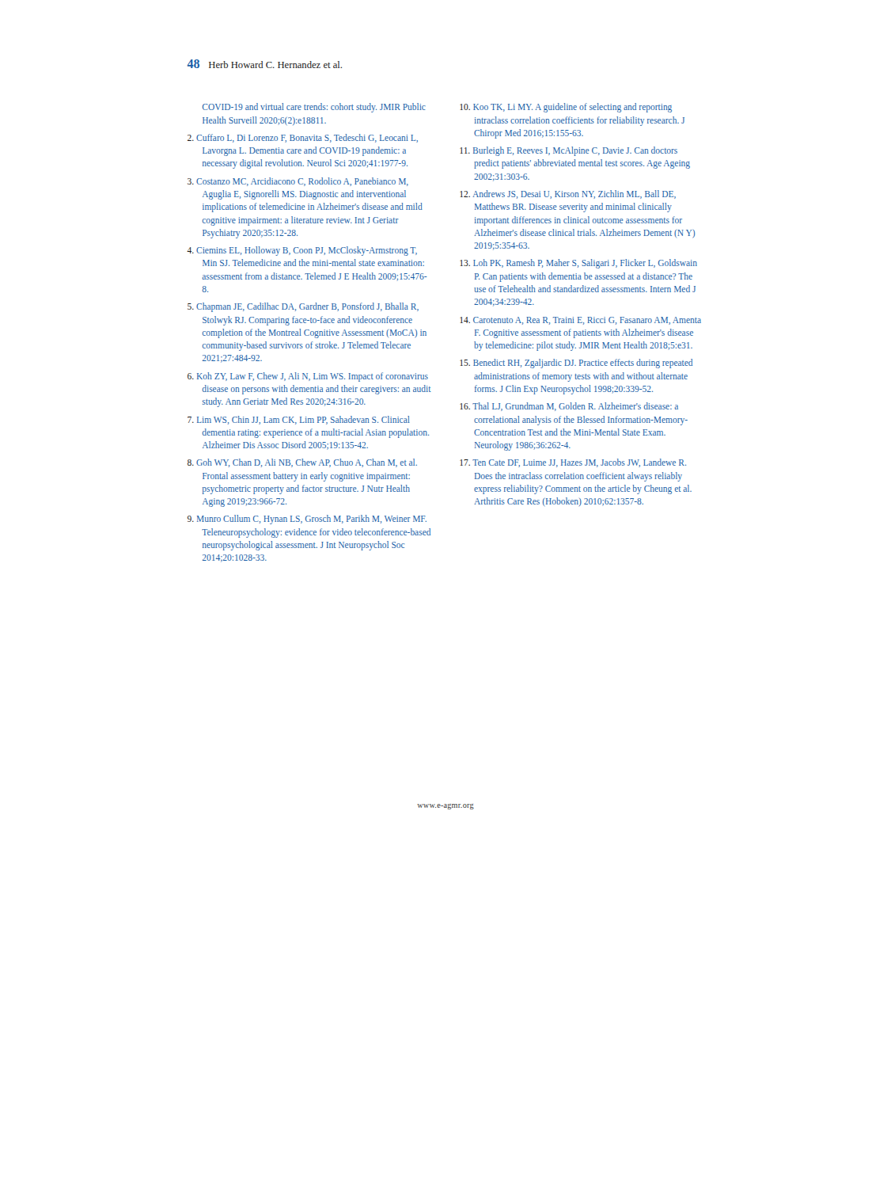48 Herb Howard C. Hernandez et al.
COVID-19 and virtual care trends: cohort study. JMIR Public Health Surveill 2020;6(2):e18811.
2. Cuffaro L, Di Lorenzo F, Bonavita S, Tedeschi G, Leocani L, Lavorgna L. Dementia care and COVID-19 pandemic: a necessary digital revolution. Neurol Sci 2020;41:1977-9.
3. Costanzo MC, Arcidiacono C, Rodolico A, Panebianco M, Aguglia E, Signorelli MS. Diagnostic and interventional implications of telemedicine in Alzheimer's disease and mild cognitive impairment: a literature review. Int J Geriatr Psychiatry 2020;35:12-28.
4. Ciemins EL, Holloway B, Coon PJ, McClosky-Armstrong T, Min SJ. Telemedicine and the mini-mental state examination: assessment from a distance. Telemed J E Health 2009;15:476-8.
5. Chapman JE, Cadilhac DA, Gardner B, Ponsford J, Bhalla R, Stolwyk RJ. Comparing face-to-face and videoconference completion of the Montreal Cognitive Assessment (MoCA) in community-based survivors of stroke. J Telemed Telecare 2021;27:484-92.
6. Koh ZY, Law F, Chew J, Ali N, Lim WS. Impact of coronavirus disease on persons with dementia and their caregivers: an audit study. Ann Geriatr Med Res 2020;24:316-20.
7. Lim WS, Chin JJ, Lam CK, Lim PP, Sahadevan S. Clinical dementia rating: experience of a multi-racial Asian population. Alzheimer Dis Assoc Disord 2005;19:135-42.
8. Goh WY, Chan D, Ali NB, Chew AP, Chuo A, Chan M, et al. Frontal assessment battery in early cognitive impairment: psychometric property and factor structure. J Nutr Health Aging 2019;23:966-72.
9. Munro Cullum C, Hynan LS, Grosch M, Parikh M, Weiner MF. Teleneuropsychology: evidence for video teleconference-based neuropsychological assessment. J Int Neuropsychol Soc 2014;20:1028-33.
10. Koo TK, Li MY. A guideline of selecting and reporting intraclass correlation coefficients for reliability research. J Chiropr Med 2016;15:155-63.
11. Burleigh E, Reeves I, McAlpine C, Davie J. Can doctors predict patients' abbreviated mental test scores. Age Ageing 2002;31:303-6.
12. Andrews JS, Desai U, Kirson NY, Zichlin ML, Ball DE, Matthews BR. Disease severity and minimal clinically important differences in clinical outcome assessments for Alzheimer's disease clinical trials. Alzheimers Dement (N Y) 2019;5:354-63.
13. Loh PK, Ramesh P, Maher S, Saligari J, Flicker L, Goldswain P. Can patients with dementia be assessed at a distance? The use of Telehealth and standardized assessments. Intern Med J 2004;34:239-42.
14. Carotenuto A, Rea R, Traini E, Ricci G, Fasanaro AM, Amenta F. Cognitive assessment of patients with Alzheimer's disease by telemedicine: pilot study. JMIR Ment Health 2018;5:e31.
15. Benedict RH, Zgaljardic DJ. Practice effects during repeated administrations of memory tests with and without alternate forms. J Clin Exp Neuropsychol 1998;20:339-52.
16. Thal LJ, Grundman M, Golden R. Alzheimer's disease: a correlational analysis of the Blessed Information-Memory-Concentration Test and the Mini-Mental State Exam. Neurology 1986;36:262-4.
17. Ten Cate DF, Luime JJ, Hazes JM, Jacobs JW, Landewe R. Does the intraclass correlation coefficient always reliably express reliability? Comment on the article by Cheung et al. Arthritis Care Res (Hoboken) 2010;62:1357-8.
www.e-agmr.org